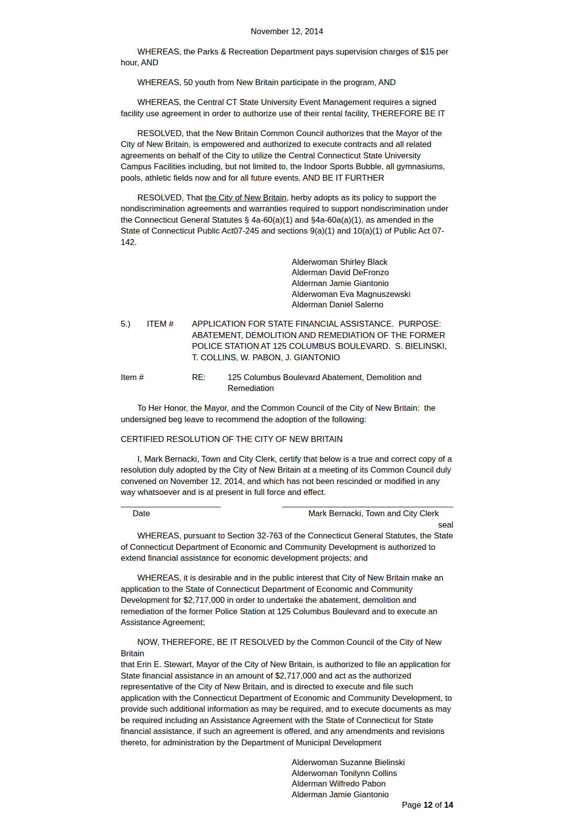November 12, 2014
WHEREAS, the Parks & Recreation Department pays supervision charges of $15 per hour, AND
WHEREAS, 50 youth from New Britain participate in the program, AND
WHEREAS, the Central CT State University Event Management requires a signed facility use agreement in order to authorize use of their rental facility, THEREFORE BE IT
RESOLVED, that the New Britain Common Council authorizes that the Mayor of the City of New Britain, is empowered and authorized to execute contracts and all related agreements on behalf of the City to utilize the Central Connecticut State University Campus Facilities including, but not limited to, the Indoor Sports Bubble, all gymnasiums, pools, athletic fields now and for all future events. AND BE IT FURTHER
RESOLVED, That the City of New Britain, herby adopts as its policy to support the nondiscrimination agreements and warranties required to support nondiscrimination under the Connecticut General Statutes § 4a-60(a)(1) and §4a-60a(a)(1), as amended in the State of Connecticut Public Act07-245 and sections 9(a)(1) and 10(a)(1) of Public Act 07-142.
Alderwoman Shirley Black
Alderman David DeFronzo
Alderman Jamie Giantonio
Alderwoman Eva Magnuszewski
Alderman Daniel Salerno
5.)
ITEM #
APPLICATION FOR STATE FINANCIAL ASSISTANCE. PURPOSE: ABATEMENT, DEMOLITION AND REMEDIATION OF THE FORMER POLICE STATION AT 125 COLUMBUS BOULEVARD. S. BIELINSKI, T. COLLINS, W. PABON, J. GIANTONIO
Item #
RE:
125 Columbus Boulevard Abatement, Demolition and Remediation
To Her Honor, the Mayor, and the Common Council of the City of New Britain: the undersigned beg leave to recommend the adoption of the following:
CERTIFIED RESOLUTION OF THE CITY OF NEW BRITAIN
I, Mark Bernacki, Town and City Clerk, certify that below is a true and correct copy of a resolution duly adopted by the City of New Britain at a meeting of its Common Council duly convened on November 12, 2014, and which has not been rescinded or modified in any way whatsoever and is at present in full force and effect.
Date
Mark Bernacki, Town and City Clerk
seal
WHEREAS, pursuant to Section 32-763 of the Connecticut General Statutes, the State of Connecticut Department of Economic and Community Development is authorized to extend financial assistance for economic development projects; and
WHEREAS, it is desirable and in the public interest that City of New Britain make an application to the State of Connecticut Department of Economic and Community Development for $2,717,000 in order to undertake the abatement, demolition and remediation of the former Police Station at 125 Columbus Boulevard and to execute an Assistance Agreement;
NOW, THEREFORE, BE IT RESOLVED by the Common Council of the City of New Britain
that Erin E. Stewart, Mayor of the City of New Britain, is authorized to file an application for State financial assistance in an amount of $2,717,000 and act as the authorized representative of the City of New Britain, and is directed to execute and file such application with the Connecticut Department of Economic and Community Development, to provide such additional information as may be required, and to execute documents as may be required including an Assistance Agreement with the State of Connecticut for State financial assistance, if such an agreement is offered, and any amendments and revisions thereto, for administration by the Department of Municipal Development
Alderwoman Suzanne Bielinski
Alderwoman Tonilynn Collins
Alderman Wilfredo Pabon
Alderman Jamie Giantonio
Page 12 of 14